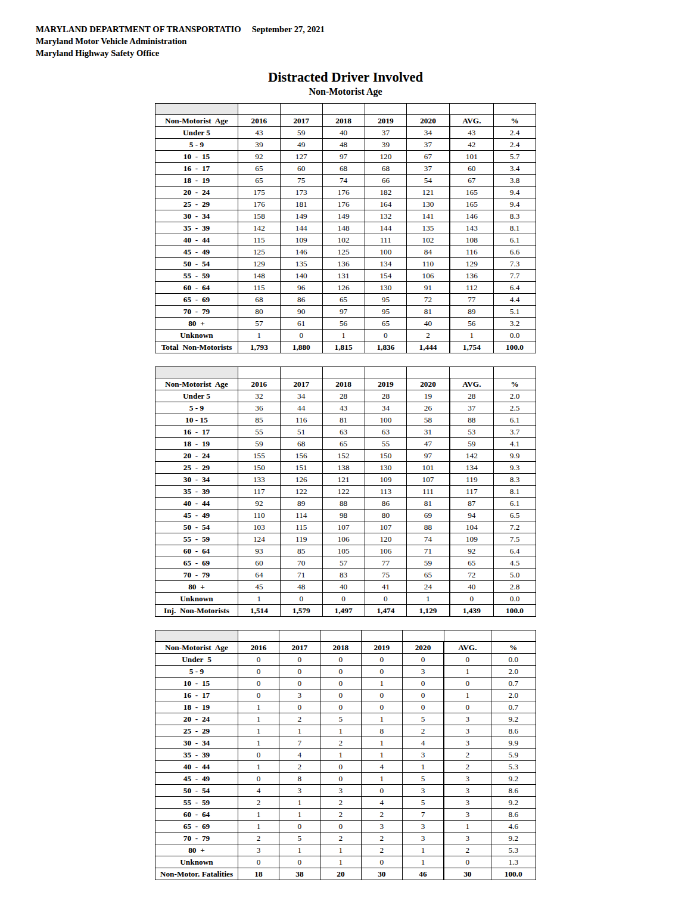MARYLAND DEPARTMENT OF TRANSPORTATIOSeptember 27, 2021
Maryland Motor Vehicle Administration
Maryland Highway Safety Office
Distracted Driver Involved
Non-Motorist Age
| Non-Motorist Age | 2016 | 2017 | 2018 | 2019 | 2020 | AVG. | % |
| --- | --- | --- | --- | --- | --- | --- | --- |
| Under 5 | 43 | 59 | 40 | 37 | 34 | 43 | 2.4 |
| 5 - 9 | 39 | 49 | 48 | 39 | 37 | 42 | 2.4 |
| 10 - 15 | 92 | 127 | 97 | 120 | 67 | 101 | 5.7 |
| 16 - 17 | 65 | 60 | 68 | 68 | 37 | 60 | 3.4 |
| 18 - 19 | 65 | 75 | 74 | 66 | 54 | 67 | 3.8 |
| 20 - 24 | 175 | 173 | 176 | 182 | 121 | 165 | 9.4 |
| 25 - 29 | 176 | 181 | 176 | 164 | 130 | 165 | 9.4 |
| 30 - 34 | 158 | 149 | 149 | 132 | 141 | 146 | 8.3 |
| 35 - 39 | 142 | 144 | 148 | 144 | 135 | 143 | 8.1 |
| 40 - 44 | 115 | 109 | 102 | 111 | 102 | 108 | 6.1 |
| 45 - 49 | 125 | 146 | 125 | 100 | 84 | 116 | 6.6 |
| 50 - 54 | 129 | 135 | 136 | 134 | 110 | 129 | 7.3 |
| 55 - 59 | 148 | 140 | 131 | 154 | 106 | 136 | 7.7 |
| 60 - 64 | 115 | 96 | 126 | 130 | 91 | 112 | 6.4 |
| 65 - 69 | 68 | 86 | 65 | 95 | 72 | 77 | 4.4 |
| 70 - 79 | 80 | 90 | 97 | 95 | 81 | 89 | 5.1 |
| 80 + | 57 | 61 | 56 | 65 | 40 | 56 | 3.2 |
| Unknown | 1 | 0 | 1 | 0 | 2 | 1 | 0.0 |
| Total Non-Motorists | 1,793 | 1,880 | 1,815 | 1,836 | 1,444 | 1,754 | 100.0 |
| Non-Motorist Age | 2016 | 2017 | 2018 | 2019 | 2020 | AVG. | % |
| --- | --- | --- | --- | --- | --- | --- | --- |
| Under 5 | 32 | 34 | 28 | 28 | 19 | 28 | 2.0 |
| 5 - 9 | 36 | 44 | 43 | 34 | 26 | 37 | 2.5 |
| 10 - 15 | 85 | 116 | 81 | 100 | 58 | 88 | 6.1 |
| 16 - 17 | 55 | 51 | 63 | 63 | 31 | 53 | 3.7 |
| 18 - 19 | 59 | 68 | 65 | 55 | 47 | 59 | 4.1 |
| 20 - 24 | 155 | 156 | 152 | 150 | 97 | 142 | 9.9 |
| 25 - 29 | 150 | 151 | 138 | 130 | 101 | 134 | 9.3 |
| 30 - 34 | 133 | 126 | 121 | 109 | 107 | 119 | 8.3 |
| 35 - 39 | 117 | 122 | 122 | 113 | 111 | 117 | 8.1 |
| 40 - 44 | 92 | 89 | 88 | 86 | 81 | 87 | 6.1 |
| 45 - 49 | 110 | 114 | 98 | 80 | 69 | 94 | 6.5 |
| 50 - 54 | 103 | 115 | 107 | 107 | 88 | 104 | 7.2 |
| 55 - 59 | 124 | 119 | 106 | 120 | 74 | 109 | 7.5 |
| 60 - 64 | 93 | 85 | 105 | 106 | 71 | 92 | 6.4 |
| 65 - 69 | 60 | 70 | 57 | 77 | 59 | 65 | 4.5 |
| 70 - 79 | 64 | 71 | 83 | 75 | 65 | 72 | 5.0 |
| 80 + | 45 | 48 | 40 | 41 | 24 | 40 | 2.8 |
| Unknown | 1 | 0 | 0 | 0 | 1 | 0 | 0.0 |
| Inj. Non-Motorists | 1,514 | 1,579 | 1,497 | 1,474 | 1,129 | 1,439 | 100.0 |
| Non-Motorist Age | 2016 | 2017 | 2018 | 2019 | 2020 | AVG. | % |
| --- | --- | --- | --- | --- | --- | --- | --- |
| Under 5 | 0 | 0 | 0 | 0 | 0 | 0 | 0.0 |
| 5 - 9 | 0 | 0 | 0 | 0 | 3 | 1 | 2.0 |
| 10 - 15 | 0 | 0 | 0 | 1 | 0 | 0 | 0.7 |
| 16 - 17 | 0 | 3 | 0 | 0 | 0 | 1 | 2.0 |
| 18 - 19 | 1 | 0 | 0 | 0 | 0 | 0 | 0.7 |
| 20 - 24 | 1 | 2 | 5 | 1 | 5 | 3 | 9.2 |
| 25 - 29 | 1 | 1 | 1 | 8 | 2 | 3 | 8.6 |
| 30 - 34 | 1 | 7 | 2 | 1 | 4 | 3 | 9.9 |
| 35 - 39 | 0 | 4 | 1 | 1 | 3 | 2 | 5.9 |
| 40 - 44 | 1 | 2 | 0 | 4 | 1 | 2 | 5.3 |
| 45 - 49 | 0 | 8 | 0 | 1 | 5 | 3 | 9.2 |
| 50 - 54 | 4 | 3 | 3 | 0 | 3 | 3 | 8.6 |
| 55 - 59 | 2 | 1 | 2 | 4 | 5 | 3 | 9.2 |
| 60 - 64 | 1 | 1 | 2 | 2 | 7 | 3 | 8.6 |
| 65 - 69 | 1 | 0 | 0 | 3 | 3 | 1 | 4.6 |
| 70 - 79 | 2 | 5 | 2 | 2 | 3 | 3 | 9.2 |
| 80 + | 3 | 1 | 1 | 2 | 1 | 2 | 5.3 |
| Unknown | 0 | 0 | 1 | 0 | 1 | 0 | 1.3 |
| Non-Motor. Fatalities | 18 | 38 | 20 | 30 | 46 | 30 | 100.0 |